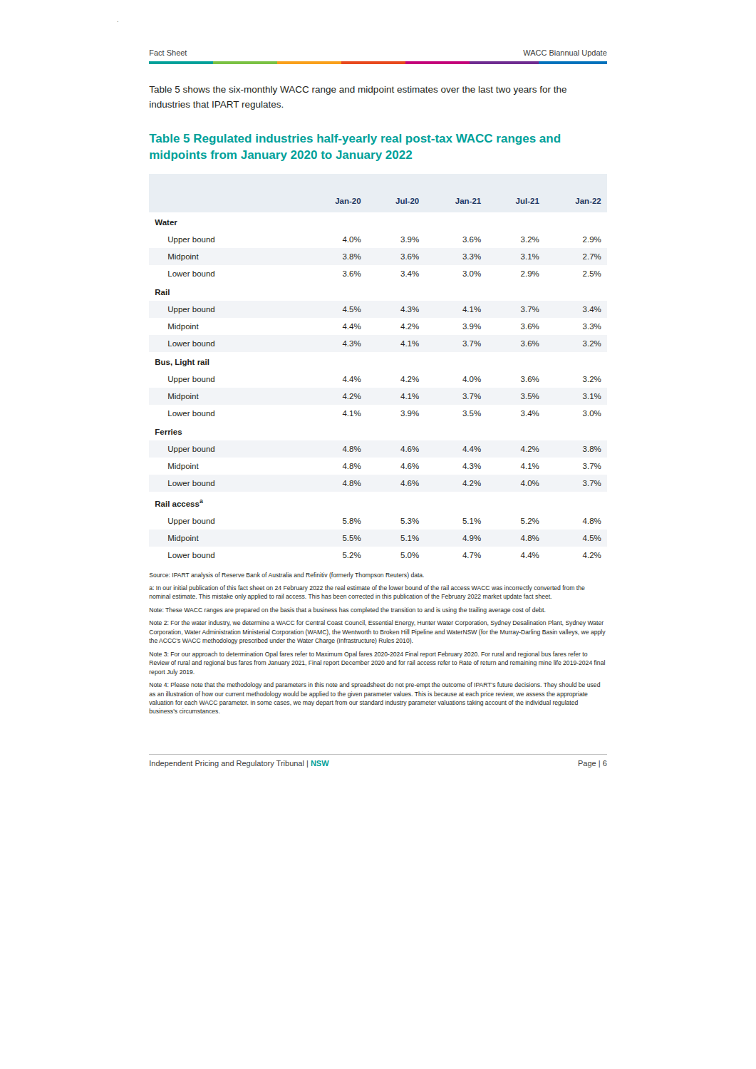.
Fact Sheet
WACC Biannual Update
Table 5 shows the six-monthly WACC range and midpoint estimates over the last two years for the industries that IPART regulates.
Table 5 Regulated industries half-yearly real post-tax WACC ranges and midpoints from January 2020 to January 2022
| | Jan-20 | Jul-20 | Jan-21 | Jul-21 | Jan-22 |
| --- | --- | --- | --- | --- | --- |
| Water | | | | | |
| Upper bound | 4.0% | 3.9% | 3.6% | 3.2% | 2.9% |
| Midpoint | 3.8% | 3.6% | 3.3% | 3.1% | 2.7% |
| Lower bound | 3.6% | 3.4% | 3.0% | 2.9% | 2.5% |
| Rail | | | | | |
| Upper bound | 4.5% | 4.3% | 4.1% | 3.7% | 3.4% |
| Midpoint | 4.4% | 4.2% | 3.9% | 3.6% | 3.3% |
| Lower bound | 4.3% | 4.1% | 3.7% | 3.6% | 3.2% |
| Bus, Light rail | | | | | |
| Upper bound | 4.4% | 4.2% | 4.0% | 3.6% | 3.2% |
| Midpoint | 4.2% | 4.1% | 3.7% | 3.5% | 3.1% |
| Lower bound | 4.1% | 3.9% | 3.5% | 3.4% | 3.0% |
| Ferries | | | | | |
| Upper bound | 4.8% | 4.6% | 4.4% | 4.2% | 3.8% |
| Midpoint | 4.8% | 4.6% | 4.3% | 4.1% | 3.7% |
| Lower bound | 4.8% | 4.6% | 4.2% | 4.0% | 3.7% |
| Rail access a | | | | | |
| Upper bound | 5.8% | 5.3% | 5.1% | 5.2% | 4.8% |
| Midpoint | 5.5% | 5.1% | 4.9% | 4.8% | 4.5% |
| Lower bound | 5.2% | 5.0% | 4.7% | 4.4% | 4.2% |
Source: IPART analysis of Reserve Bank of Australia and Refinitiv (formerly Thompson Reuters) data.
a: In our initial publication of this fact sheet on 24 February 2022 the real estimate of the lower bound of the rail access WACC was incorrectly converted from the nominal estimate. This mistake only applied to rail access. This has been corrected in this publication of the February 2022 market update fact sheet.
Note: These WACC ranges are prepared on the basis that a business has completed the transition to and is using the trailing average cost of debt.
Note 2: For the water industry, we determine a WACC for Central Coast Council, Essential Energy, Hunter Water Corporation, Sydney Desalination Plant, Sydney Water Corporation, Water Administration Ministerial Corporation (WAMC), the Wentworth to Broken Hill Pipeline and WaterNSW (for the Murray-Darling Basin valleys, we apply the ACCC's WACC methodology prescribed under the Water Charge (Infrastructure) Rules 2010).
Note 3: For our approach to determination Opal fares refer to Maximum Opal fares 2020-2024 Final report February 2020. For rural and regional bus fares refer to Review of rural and regional bus fares from January 2021, Final report December 2020 and for rail access refer to Rate of return and remaining mine life 2019-2024 final report July 2019.
Note 4: Please note that the methodology and parameters in this note and spreadsheet do not pre-empt the outcome of IPART's future decisions. They should be used as an illustration of how our current methodology would be applied to the given parameter values. This is because at each price review, we assess the appropriate valuation for each WACC parameter. In some cases, we may depart from our standard industry parameter valuations taking account of the individual regulated business's circumstances.
Independent Pricing and Regulatory Tribunal | NSW
Page | 6